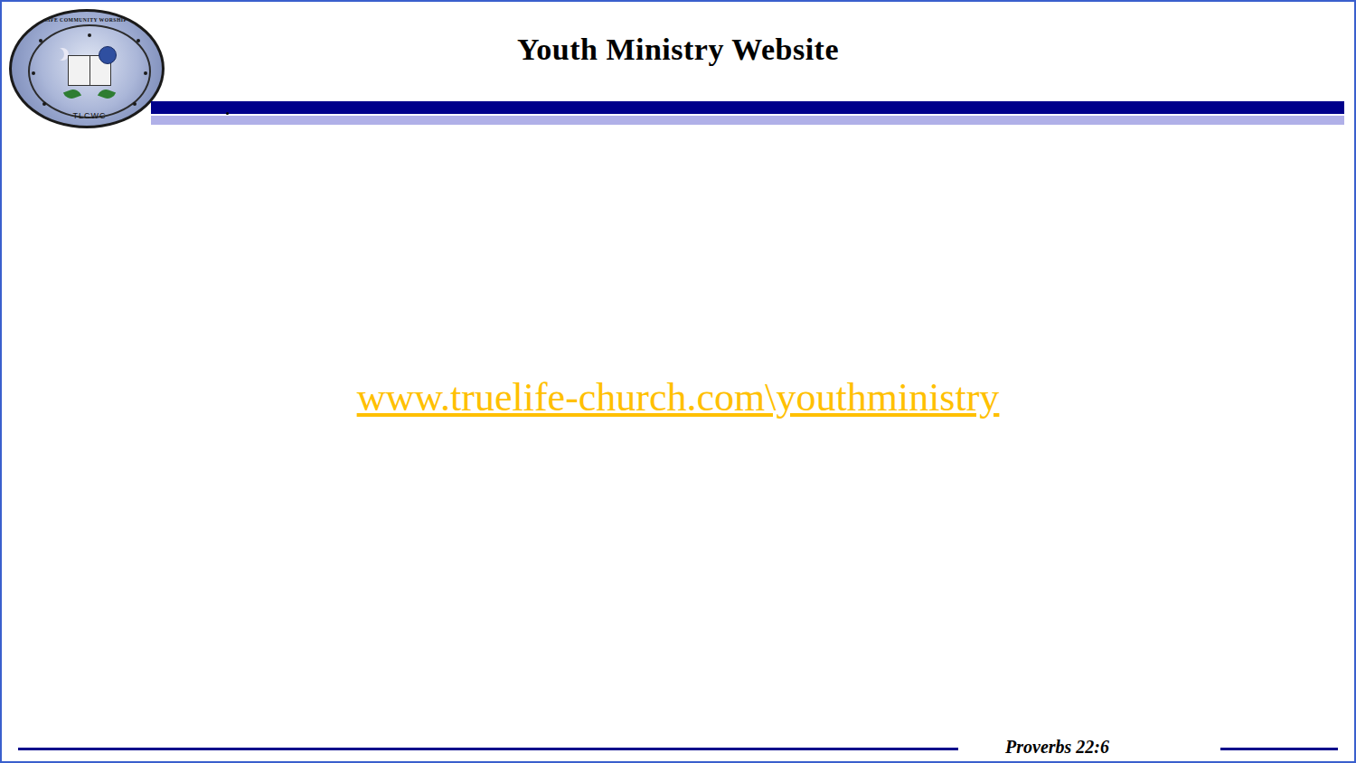TRUE LIFE COMMUNITY WORSHIP CENTER
TLCWC
Youth Ministry Website
www.truelife-church.com\youthministry
Proverbs 22:6